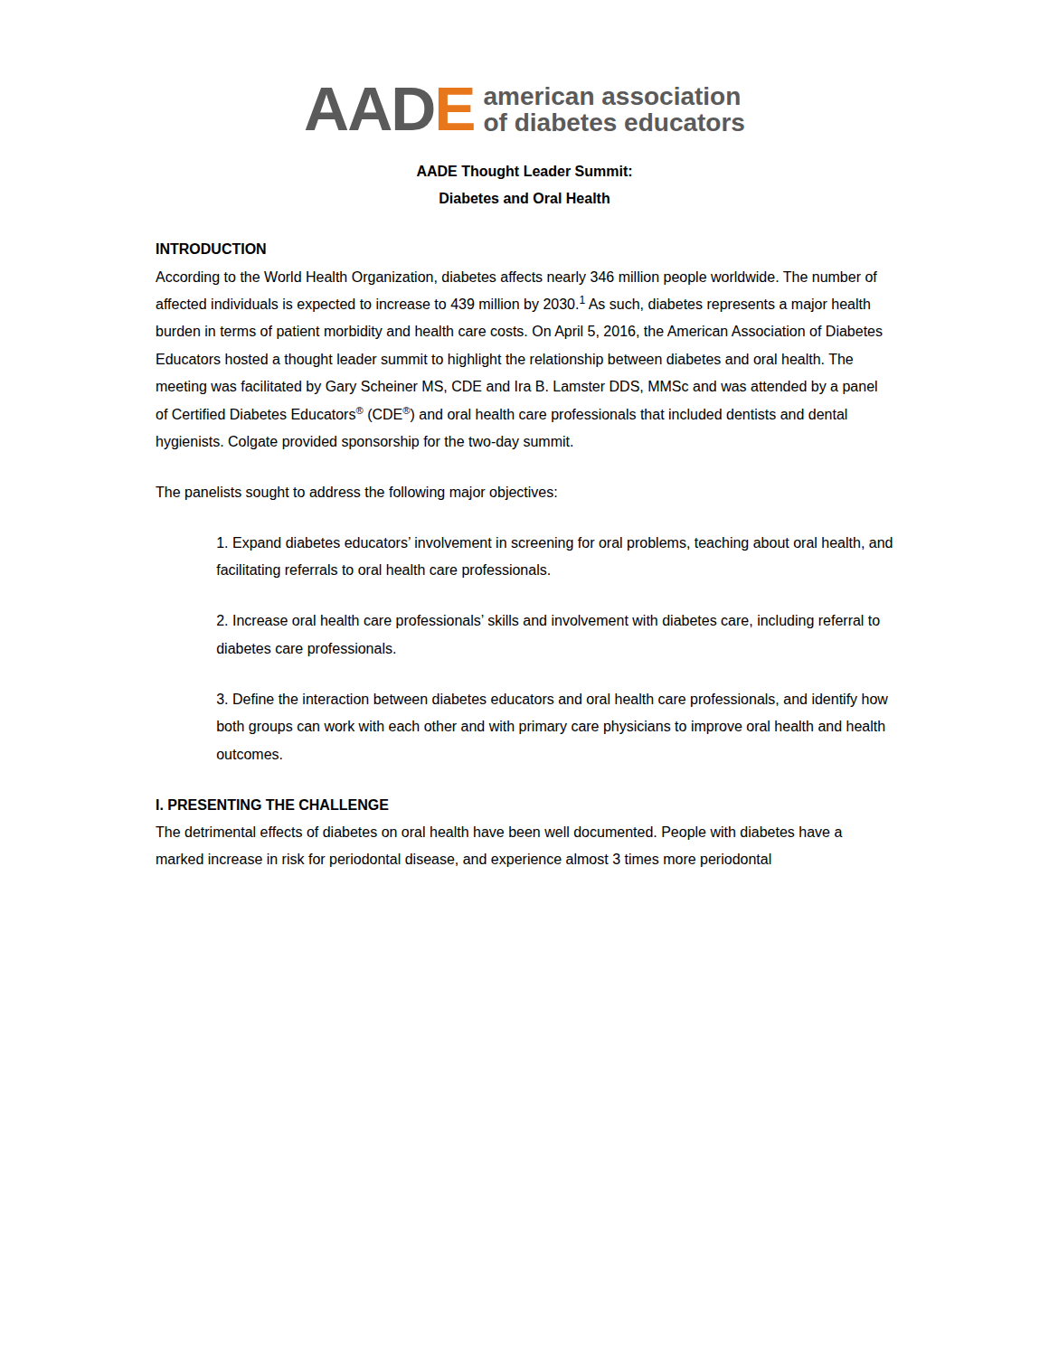AADE american association
of diabetes educators
AADE Thought Leader Summit:
Diabetes and Oral Health
INTRODUCTION
According to the World Health Organization, diabetes affects nearly 346 million people worldwide. The number of affected individuals is expected to increase to 439 million by 2030.1 As such, diabetes represents a major health burden in terms of patient morbidity and health care costs. On April 5, 2016, the American Association of Diabetes Educators hosted a thought leader summit to highlight the relationship between diabetes and oral health. The meeting was facilitated by Gary Scheiner MS, CDE and Ira B. Lamster DDS, MMSc and was attended by a panel of Certified Diabetes Educators® (CDE®) and oral health care professionals that included dentists and dental hygienists. Colgate provided sponsorship for the two-day summit.
The panelists sought to address the following major objectives:
1. Expand diabetes educators’ involvement in screening for oral problems, teaching about oral health, and facilitating referrals to oral health care professionals.
2. Increase oral health care professionals’ skills and involvement with diabetes care, including referral to diabetes care professionals.
3. Define the interaction between diabetes educators and oral health care professionals, and identify how both groups can work with each other and with primary care physicians to improve oral health and health outcomes.
I. PRESENTING THE CHALLENGE
The detrimental effects of diabetes on oral health have been well documented. People with diabetes have a marked increase in risk for periodontal disease, and experience almost 3 times more periodontal